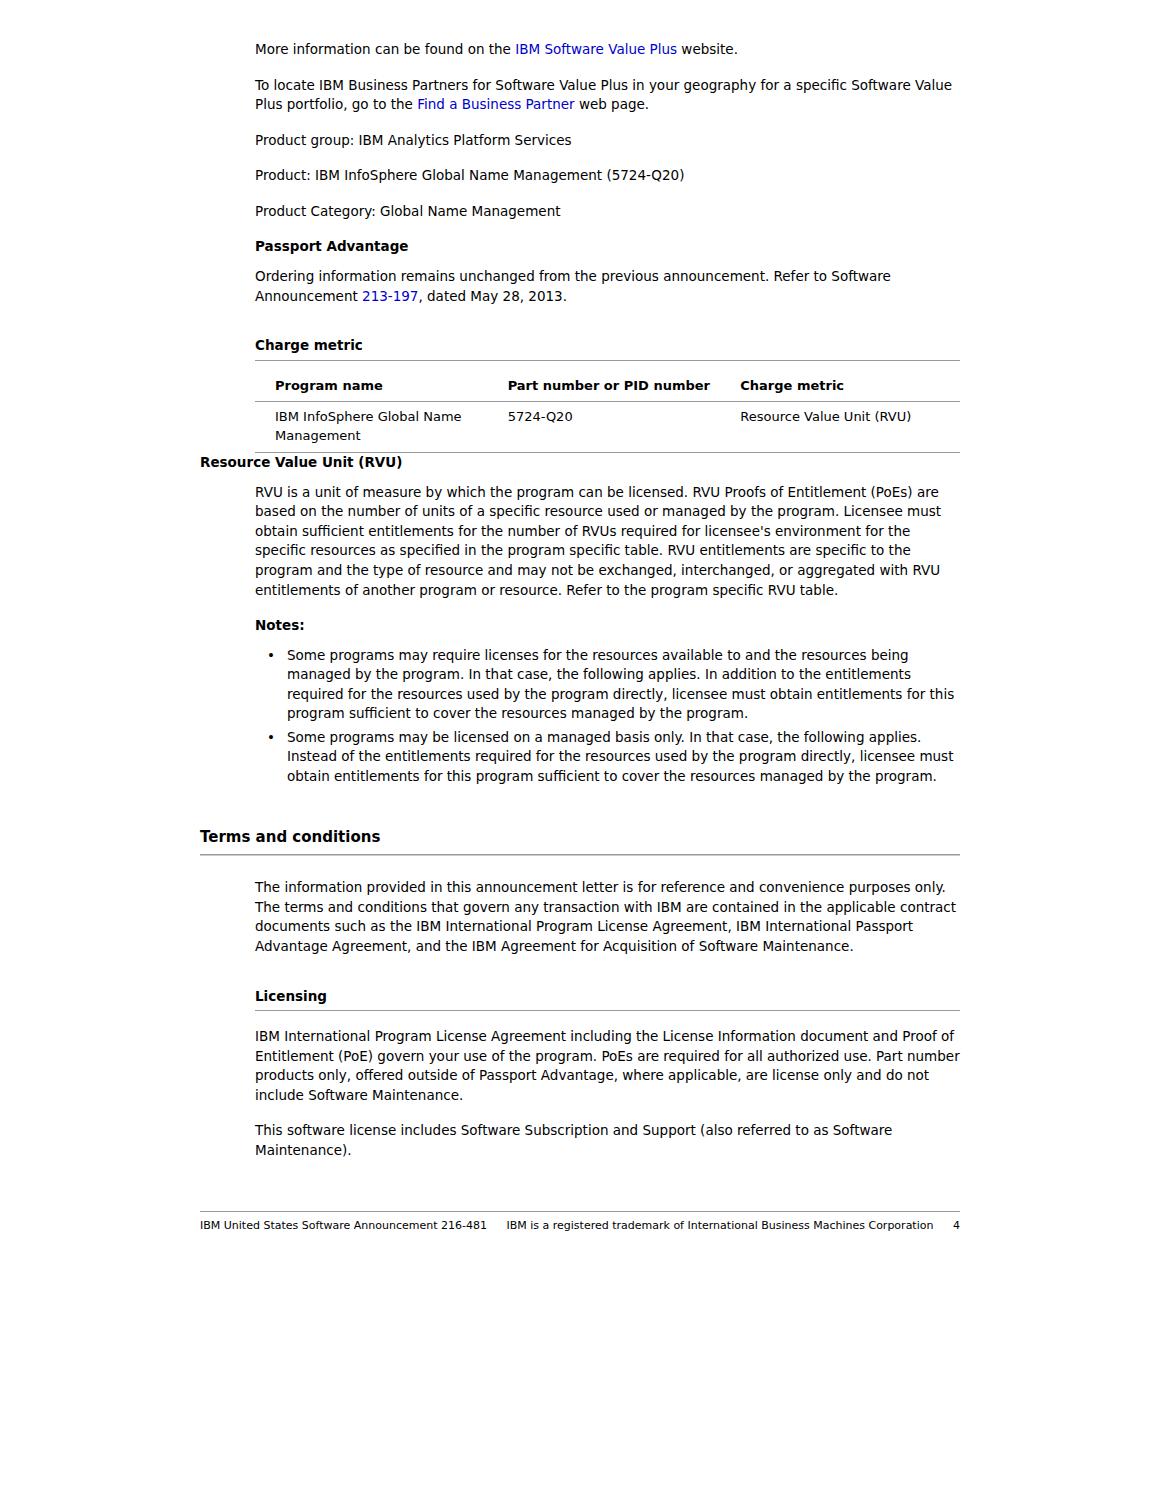More information can be found on the IBM Software Value Plus website.
To locate IBM Business Partners for Software Value Plus in your geography for a specific Software Value Plus portfolio, go to the Find a Business Partner web page.
Product group: IBM Analytics Platform Services
Product: IBM InfoSphere Global Name Management (5724-Q20)
Product Category: Global Name Management
Passport Advantage
Ordering information remains unchanged from the previous announcement. Refer to Software Announcement 213-197, dated May 28, 2013.
Charge metric
| Program name | Part number or PID number | Charge metric |
| --- | --- | --- |
| IBM InfoSphere Global Name Management | 5724-Q20 | Resource Value Unit (RVU) |
Resource Value Unit (RVU)
RVU is a unit of measure by which the program can be licensed. RVU Proofs of Entitlement (PoEs) are based on the number of units of a specific resource used or managed by the program. Licensee must obtain sufficient entitlements for the number of RVUs required for licensee's environment for the specific resources as specified in the program specific table. RVU entitlements are specific to the program and the type of resource and may not be exchanged, interchanged, or aggregated with RVU entitlements of another program or resource. Refer to the program specific RVU table.
Notes:
Some programs may require licenses for the resources available to and the resources being managed by the program. In that case, the following applies. In addition to the entitlements required for the resources used by the program directly, licensee must obtain entitlements for this program sufficient to cover the resources managed by the program.
Some programs may be licensed on a managed basis only. In that case, the following applies. Instead of the entitlements required for the resources used by the program directly, licensee must obtain entitlements for this program sufficient to cover the resources managed by the program.
Terms and conditions
The information provided in this announcement letter is for reference and convenience purposes only. The terms and conditions that govern any transaction with IBM are contained in the applicable contract documents such as the IBM International Program License Agreement, IBM International Passport Advantage Agreement, and the IBM Agreement for Acquisition of Software Maintenance.
Licensing
IBM International Program License Agreement including the License Information document and Proof of Entitlement (PoE) govern your use of the program. PoEs are required for all authorized use. Part number products only, offered outside of Passport Advantage, where applicable, are license only and do not include Software Maintenance.
This software license includes Software Subscription and Support (also referred to as Software Maintenance).
IBM United States Software Announcement 216-481
IBM is a registered trademark of International Business Machines Corporation
4